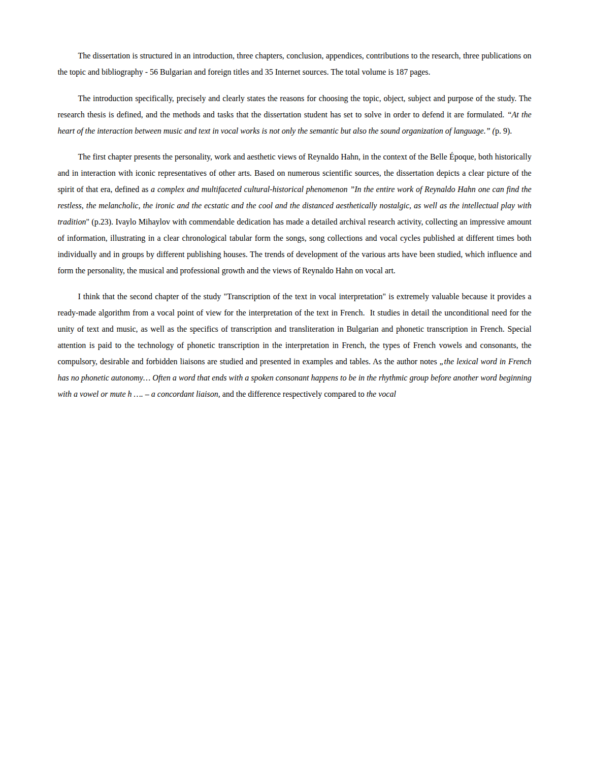The dissertation is structured in an introduction, three chapters, conclusion, appendices, contributions to the research, three publications on the topic and bibliography - 56 Bulgarian and foreign titles and 35 Internet sources. The total volume is 187 pages.
The introduction specifically, precisely and clearly states the reasons for choosing the topic, object, subject and purpose of the study. The research thesis is defined, and the methods and tasks that the dissertation student has set to solve in order to defend it are formulated. “At the heart of the interaction between music and text in vocal works is not only the semantic but also the sound organization of language.” (p. 9).
The first chapter presents the personality, work and aesthetic views of Reynaldo Hahn, in the context of the Belle Époque, both historically and in interaction with iconic representatives of other arts. Based on numerous scientific sources, the dissertation depicts a clear picture of the spirit of that era, defined as a complex and multifaceted cultural-historical phenomenon ”In the entire work of Reynaldo Hahn one can find the restless, the melancholic, the ironic and the ecstatic and the cool and the distanced aesthetically nostalgic, as well as the intellectual play with tradition" (p.23). Ivaylo Mihaylov with commendable dedication has made a detailed archival research activity, collecting an impressive amount of information, illustrating in a clear chronological tabular form the songs, song collections and vocal cycles published at different times both individually and in groups by different publishing houses. The trends of development of the various arts have been studied, which influence and form the personality, the musical and professional growth and the views of Reynaldo Hahn on vocal art.
I think that the second chapter of the study "Transcription of the text in vocal interpretation" is extremely valuable because it provides a ready-made algorithm from a vocal point of view for the interpretation of the text in French. It studies in detail the unconditional need for the unity of text and music, as well as the specifics of transcription and transliteration in Bulgarian and phonetic transcription in French. Special attention is paid to the technology of phonetic transcription in the interpretation in French, the types of French vowels and consonants, the compulsory, desirable and forbidden liaisons are studied and presented in examples and tables. As the author notes „the lexical word in French has no phonetic autonomy… Often a word that ends with a spoken consonant happens to be in the rhythmic group before another word beginning with a vowel or mute h …. – a concordant liaison, and the difference respectively compared to the vocal